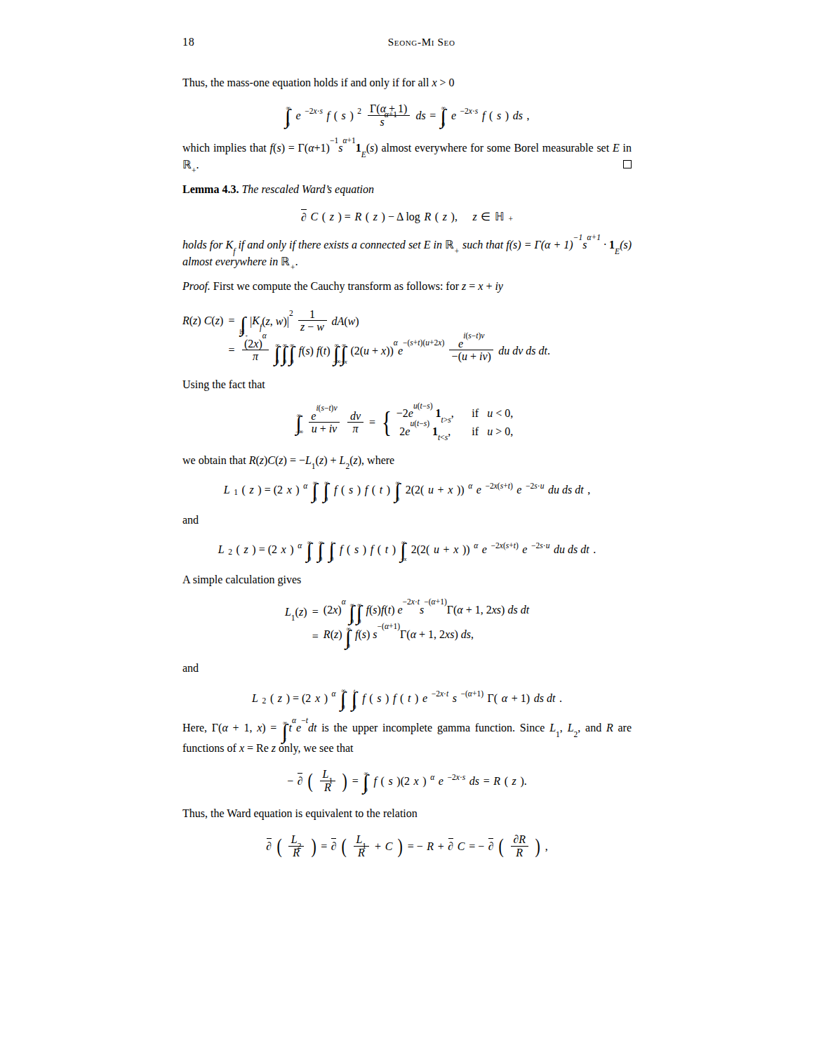18 Seong-Mi Seo
Thus, the mass-one equation holds if and only if for all x > 0
∞0∫ e−2x·sf(s)2 Γ(α + 1) sα+1 ds = ∞0∫ e−2x·sf(s) ds,
which implies that f(s) = Γ(α+1)−1sα+11E(s) almost everywhere for some Borel measurable set E in ℝ+.
Lemma 4.3. The rescaled Ward’s equation
∂C(z) = R(z) − Δ log R(z), z ∈ ℍ+
holds for Kf if and only if there exists a connected set E in ℝ+ such that f(s) = Γ(α + 1)−1sα+1 · 1E(s) almost everywhere in ℝ+.
Proof. First we compute the Cauchy transform as follows: for z = x + iy
R(z) C(z) = ℍ+∫ |Kf(z, w)|2 1 z − w dA(w)
= (2x)α π ∞0∫∞0∫∞0∫ f(s) f(t) ∞−∞∫∞−x∫ (2(u + x))αe−(s+t)(u+2x) ei(s−t)v−(u + iv) du dv ds dt.
Using the fact that
∞−∞∫ ei(s−t)v u + iv dv π = {
| −2 e u ( t − s ) 1 t > s , | if u < 0, |
| 2 e u ( t − s ) 1 t < s , | if u > 0, |
we obtain that R(z)C(z) = −L1(z) + L2(z), where
L1(z) = (2x)α ∞0∫∞0∫ f(s)f(t) ∞0∫ 2(2(u + x))αe−2x(s+t)e−2s·udu ds dt,
and
L2(z) = (2x)α ∞0∫∞0∫t 0∫ f(s)f(t) ∞−x∫ 2(2(u + x))αe−2x(s+t)e−2s·u du ds dt.
A simple calculation gives
L1(z) = (2x)α ∞0∫∞0∫ f(s)f(t) e−2x·ts−(α+1)Γ(α + 1, 2xs) ds dt
= R(z) ∞0∫ f(s) s−(α+1)Γ(α + 1, 2xs) ds,
and
L2(z) = (2x)α ∞0∫t 0∫ f(s)f(t) e−2x·ts−(α+1)Γ(α + 1) ds dt.
Here, Γ(α + 1, x) = ∞x∫tαe−tdt is the upper incomplete gamma function. Since L1, L2, and R are functions of x = Re z only, we see that
−∂ ( L1 R ) = ∞0∫ f(s)(2x)α e−2x·sds = R(z).
Thus, the Ward equation is equivalent to the relation
∂ ( L2 R ) = ∂ ( L1 R + C ) = −R + ∂C = −∂ ( ∂R R ),